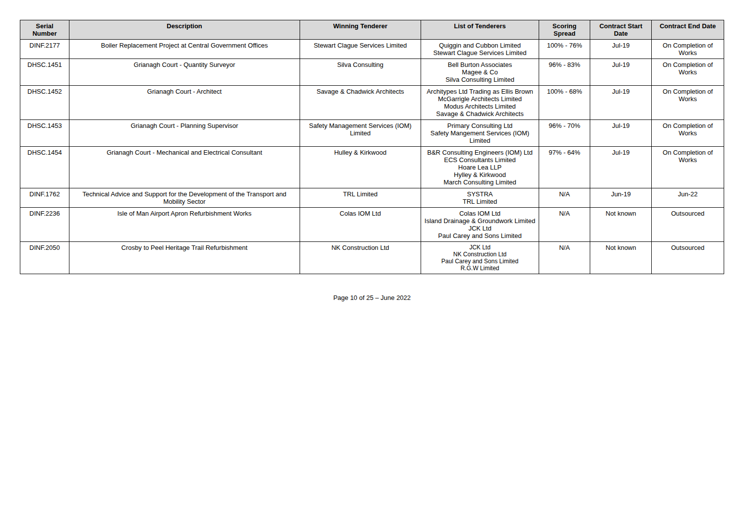Page 10 of 25 – June 2022
| Serial Number | Description | Winning Tenderer | List of Tenderers | Scoring Spread | Contract Start Date | Contract End Date |
| --- | --- | --- | --- | --- | --- | --- |
| DINF.2177 | Boiler Replacement Project at Central Government Offices | Stewart Clague Services Limited | Quiggin and Cubbon Limited Stewart Clague Services Limited | 100% - 76% | Jul-19 | On Completion of Works |
| DHSC.1451 | Grianagh Court - Quantity Surveyor | Silva Consulting | Bell Burton Associates Magee & Co Silva Consulting Limited | 96% - 83% | Jul-19 | On Completion of Works |
| DHSC.1452 | Grianagh Court - Architect | Savage & Chadwick Architects | Architypes Ltd Trading as Ellis Brown McGarrigle Architects Limited Modus Architects Limited Savage & Chadwick Architects | 100% - 68% | Jul-19 | On Completion of Works |
| DHSC.1453 | Grianagh Court - Planning Supervisor | Safety Management Services (IOM) Limited | Primary Consulting Ltd Safety Mangement Services (IOM) Limited | 96% - 70% | Jul-19 | On Completion of Works |
| DHSC.1454 | Grianagh Court - Mechanical and Electrical Consultant | Hulley & Kirkwood | B&R Consulting Engineers (IOM) Ltd ECS Consultants Limited Hoare Lea LLP Hylley & Kirkwood March Consulting Limited | 97% - 64% | Jul-19 | On Completion of Works |
| DINF.1762 | Technical Advice and Support for the Development of the Transport and Mobility Sector | TRL Limited | SYSTRA TRL Limited | N/A | Jun-19 | Jun-22 |
| DINF.2236 | Isle of Man Airport Apron Refurbishment Works | Colas IOM Ltd | Colas IOM Ltd Island Drainage & Groundwork Limited JCK Ltd Paul Carey and Sons Limited | N/A | Not known | Outsourced |
| DINF.2050 | Crosby to Peel Heritage Trail Refurbishment | NK Construction Ltd | JCK Ltd NK Construction Ltd Paul Carey and Sons Limited R.G.W Limited | N/A | Not known | Outsourced |